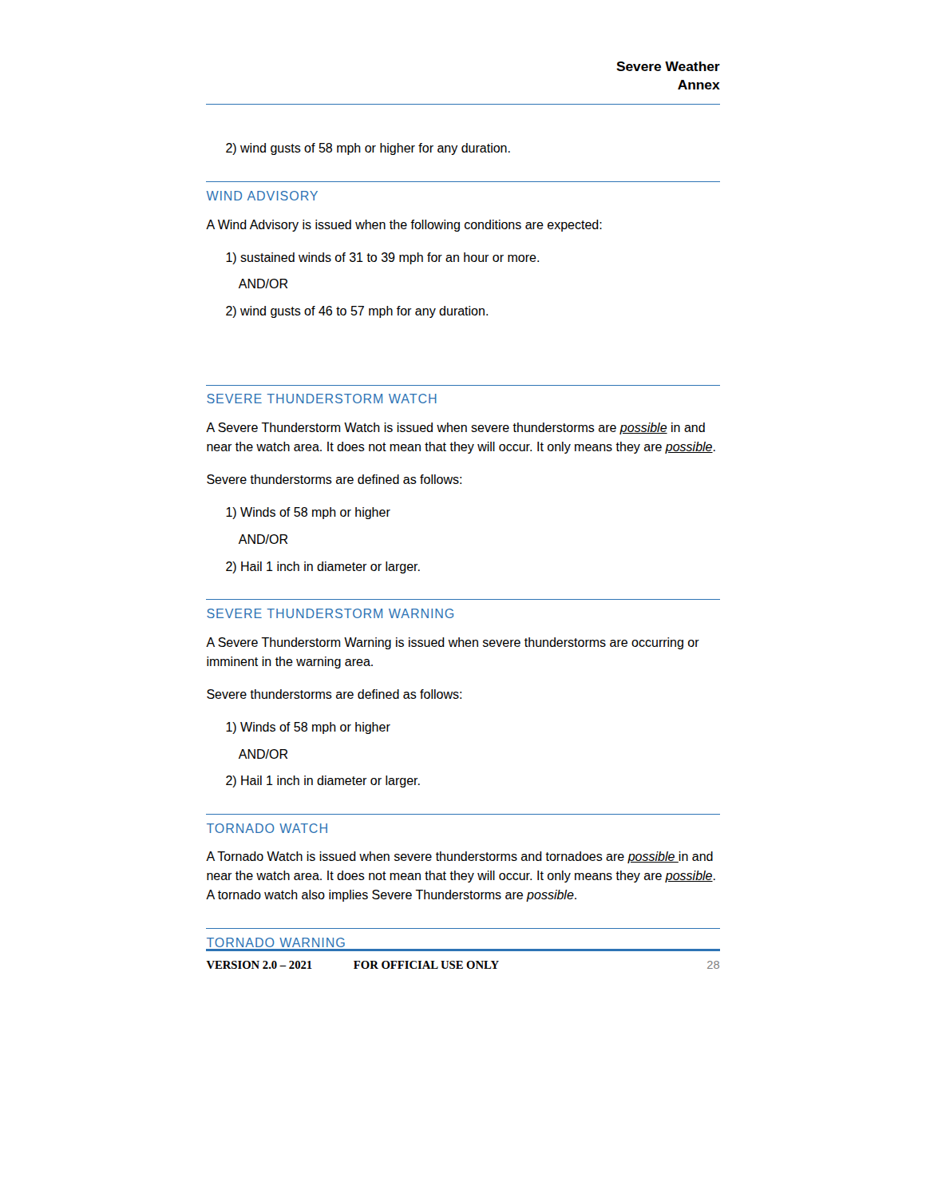Severe Weather
Annex
2) wind gusts of 58 mph or higher for any duration.
Wind Advisory
A Wind Advisory is issued when the following conditions are expected:
1) sustained winds of 31 to 39 mph for an hour or more.
AND/OR
2) wind gusts of 46 to 57 mph for any duration.
Severe Thunderstorm Watch
A Severe Thunderstorm Watch is issued when severe thunderstorms are possible in and near the watch area. It does not mean that they will occur. It only means they are possible.
Severe thunderstorms are defined as follows:
1) Winds of 58 mph or higher
AND/OR
2) Hail 1 inch in diameter or larger.
Severe Thunderstorm Warning
A Severe Thunderstorm Warning is issued when severe thunderstorms are occurring or imminent in the warning area.
Severe thunderstorms are defined as follows:
1) Winds of 58 mph or higher
AND/OR
2) Hail 1 inch in diameter or larger.
Tornado Watch
A Tornado Watch is issued when severe thunderstorms and tornadoes are possible in and near the watch area. It does not mean that they will occur. It only means they are possible. A tornado watch also implies Severe Thunderstorms are possible.
Tornado Warning
VERSION 2.0 – 2021 FOR OFFICIAL USE ONLY
28